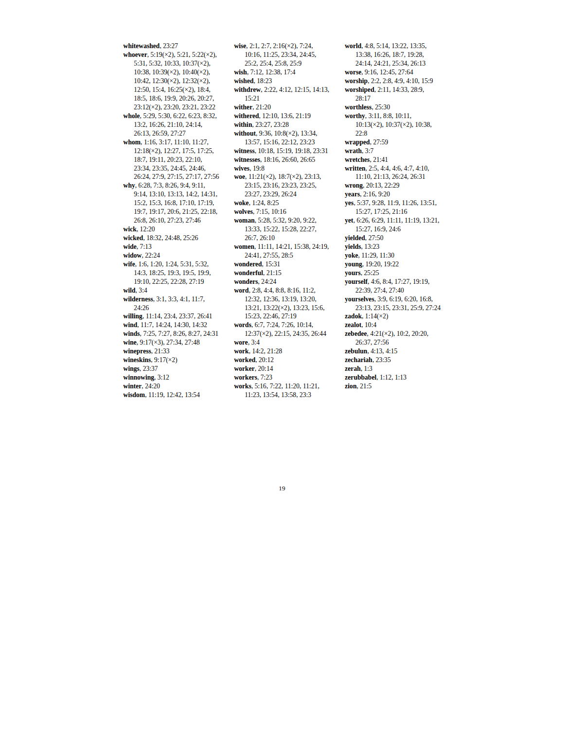whitewashed, 23:27
whoever, 5:19(×2), 5:21, 5:22(×2), 5:31, 5:32, 10:33, 10:37(×2), 10:38, 10:39(×2), 10:40(×2), 10:42, 12:30(×2), 12:32(×2), 12:50, 15:4, 16:25(×2), 18:4, 18:5, 18:6, 19:9, 20:26, 20:27, 23:12(×2), 23:20, 23:21, 23:22
whole, 5:29, 5:30, 6:22, 6:23, 8:32, 13:2, 16:26, 21:10, 24:14, 26:13, 26:59, 27:27
whom, 1:16, 3:17, 11:10, 11:27, 12:18(×2), 12:27, 17:5, 17:25, 18:7, 19:11, 20:23, 22:10, 23:34, 23:35, 24:45, 24:46, 26:24, 27:9, 27:15, 27:17, 27:56
why, 6:28, 7:3, 8:26, 9:4, 9:11, 9:14, 13:10, 13:13, 14:2, 14:31, 15:2, 15:3, 16:8, 17:10, 17:19, 19:7, 19:17, 20:6, 21:25, 22:18, 26:8, 26:10, 27:23, 27:46
wick, 12:20
wicked, 18:32, 24:48, 25:26
wide, 7:13
widow, 22:24
wife, 1:6, 1:20, 1:24, 5:31, 5:32, 14:3, 18:25, 19:3, 19:5, 19:9, 19:10, 22:25, 22:28, 27:19
wild, 3:4
wilderness, 3:1, 3:3, 4:1, 11:7, 24:26
willing, 11:14, 23:4, 23:37, 26:41
wind, 11:7, 14:24, 14:30, 14:32
winds, 7:25, 7:27, 8:26, 8:27, 24:31
wine, 9:17(×3), 27:34, 27:48
winepress, 21:33
wineskins, 9:17(×2)
wings, 23:37
winnowing, 3:12
winter, 24:20
wisdom, 11:19, 12:42, 13:54
wise, 2:1, 2:7, 2:16(×2), 7:24, 10:16, 11:25, 23:34, 24:45, 25:2, 25:4, 25:8, 25:9
wish, 7:12, 12:38, 17:4
wished, 18:23
withdrew, 2:22, 4:12, 12:15, 14:13, 15:21
wither, 21:20
withered, 12:10, 13:6, 21:19
within, 23:27, 23:28
without, 9:36, 10:8(×2), 13:34, 13:57, 15:16, 22:12, 23:23
witness, 10:18, 15:19, 19:18, 23:31
witnesses, 18:16, 26:60, 26:65
wives, 19:8
woe, 11:21(×2), 18:7(×2), 23:13, 23:15, 23:16, 23:23, 23:25, 23:27, 23:29, 26:24
woke, 1:24, 8:25
wolves, 7:15, 10:16
woman, 5:28, 5:32, 9:20, 9:22, 13:33, 15:22, 15:28, 22:27, 26:7, 26:10
women, 11:11, 14:21, 15:38, 24:19, 24:41, 27:55, 28:5
wondered, 15:31
wonderful, 21:15
wonders, 24:24
word, 2:8, 4:4, 8:8, 8:16, 11:2, 12:32, 12:36, 13:19, 13:20, 13:21, 13:22(×2), 13:23, 15:6, 15:23, 22:46, 27:19
words, 6:7, 7:24, 7:26, 10:14, 12:37(×2), 22:15, 24:35, 26:44
wore, 3:4
work, 14:2, 21:28
worked, 20:12
worker, 20:14
workers, 7:23
works, 5:16, 7:22, 11:20, 11:21, 11:23, 13:54, 13:58, 23:3
world, 4:8, 5:14, 13:22, 13:35, 13:38, 16:26, 18:7, 19:28, 24:14, 24:21, 25:34, 26:13
worse, 9:16, 12:45, 27:64
worship, 2:2, 2:8, 4:9, 4:10, 15:9
worshiped, 2:11, 14:33, 28:9, 28:17
worthless, 25:30
worthy, 3:11, 8:8, 10:11, 10:13(×2), 10:37(×2), 10:38, 22:8
wrapped, 27:59
wrath, 3:7
wretches, 21:41
written, 2:5, 4:4, 4:6, 4:7, 4:10, 11:10, 21:13, 26:24, 26:31
wrong, 20:13, 22:29
years, 2:16, 9:20
yes, 5:37, 9:28, 11:9, 11:26, 13:51, 15:27, 17:25, 21:16
yet, 6:26, 6:29, 11:11, 11:19, 13:21, 15:27, 16:9, 24:6
yielded, 27:50
yields, 13:23
yoke, 11:29, 11:30
young, 19:20, 19:22
yours, 25:25
yourself, 4:6, 8:4, 17:27, 19:19, 22:39, 27:4, 27:40
yourselves, 3:9, 6:19, 6:20, 16:8, 23:13, 23:15, 23:31, 25:9, 27:24
zadok, 1:14(×2)
zealot, 10:4
zebedee, 4:21(×2), 10:2, 20:20, 26:37, 27:56
zebulun, 4:13, 4:15
zechariah, 23:35
zerah, 1:3
zerubbabel, 1:12, 1:13
zion, 21:5
19